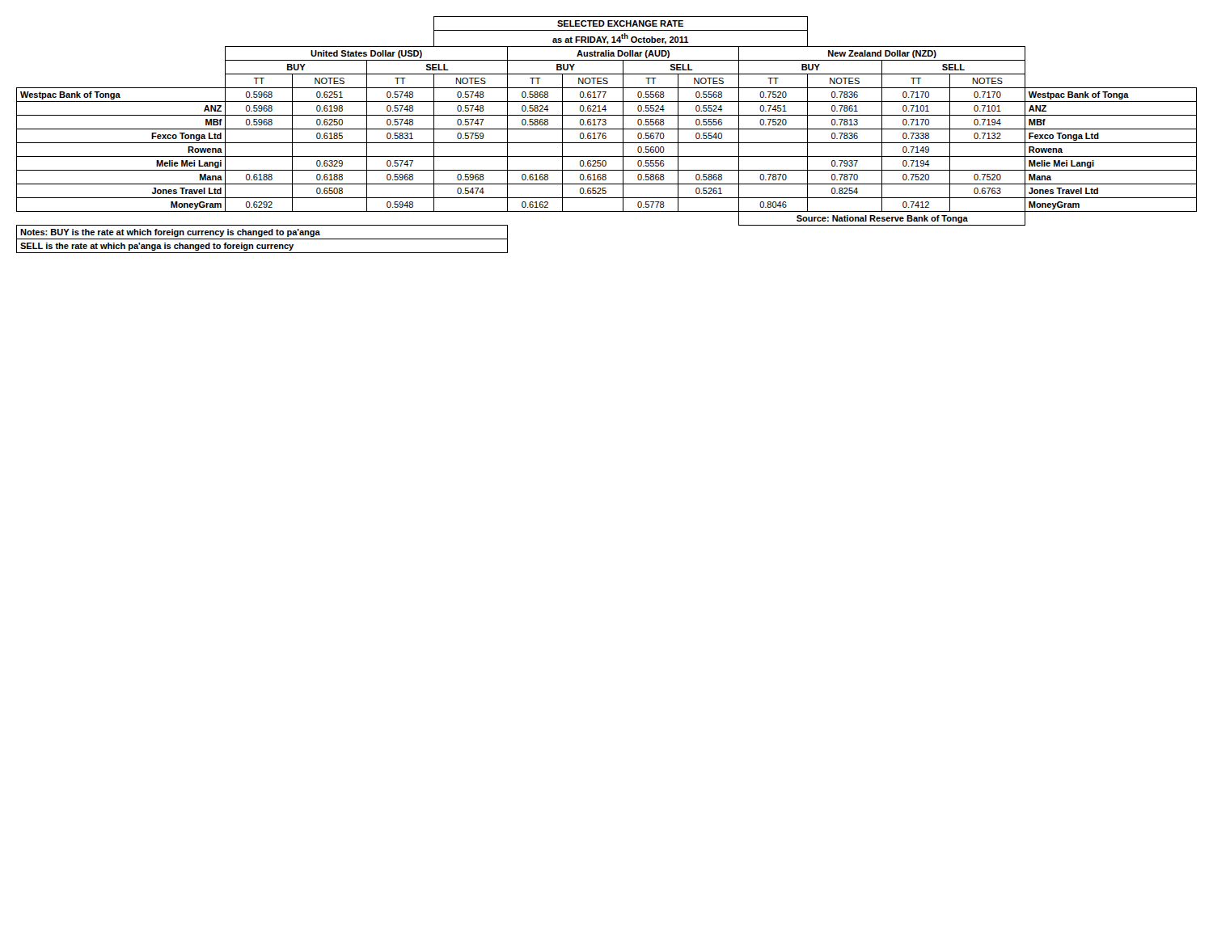| | | | | SELECTED EXCHANGE RATE | | | | |
| | | | | as at FRIDAY, 14 th October, 2011 | | | | |
| | United States Dollar (USD) | Australia Dollar (AUD) | New Zealand Dollar (NZD) | |
| | BUY | SELL | BUY | SELL | BUY | SELL | |
| | TT | NOTES | TT | NOTES | TT | NOTES | TT | NOTES | TT | NOTES | TT | NOTES | |
| Westpac Bank of Tonga | 0.5968 | 0.6251 | 0.5748 | 0.5748 | 0.5868 | 0.6177 | 0.5568 | 0.5568 | 0.7520 | 0.7836 | 0.7170 | 0.7170 | Westpac Bank of Tonga |
| ANZ | 0.5968 | 0.6198 | 0.5748 | 0.5748 | 0.5824 | 0.6214 | 0.5524 | 0.5524 | 0.7451 | 0.7861 | 0.7101 | 0.7101 | ANZ |
| MBf | 0.5968 | 0.6250 | 0.5748 | 0.5747 | 0.5868 | 0.6173 | 0.5568 | 0.5556 | 0.7520 | 0.7813 | 0.7170 | 0.7194 | MBf |
| Fexco Tonga Ltd | | 0.6185 | 0.5831 | 0.5759 | | 0.6176 | 0.5670 | 0.5540 | | 0.7836 | 0.7338 | 0.7132 | Fexco Tonga Ltd |
| Rowena | | | | | | | 0.5600 | | | | 0.7149 | | Rowena |
| Melie Mei Langi | | 0.6329 | 0.5747 | | | 0.6250 | 0.5556 | | | 0.7937 | 0.7194 | | Melie Mei Langi |
| Mana | 0.6188 | 0.6188 | 0.5968 | 0.5968 | 0.6168 | 0.6168 | 0.5868 | 0.5868 | 0.7870 | 0.7870 | 0.7520 | 0.7520 | Mana |
| Jones Travel Ltd | | 0.6508 | | 0.5474 | | 0.6525 | | 0.5261 | | 0.8254 | | 0.6763 | Jones Travel Ltd |
| MoneyGram | 0.6292 | | 0.5948 | | 0.6162 | | 0.5778 | | 0.8046 | | 0.7412 | | MoneyGram |
| | | | | | | | | | Source: National Reserve Bank of Tonga | |
| Notes: BUY is the rate at which foreign currency is changed to pa'anga | | | | | | | | | |
| SELL is the rate at which pa'anga is changed to foreign currency | | | | | | | | | |